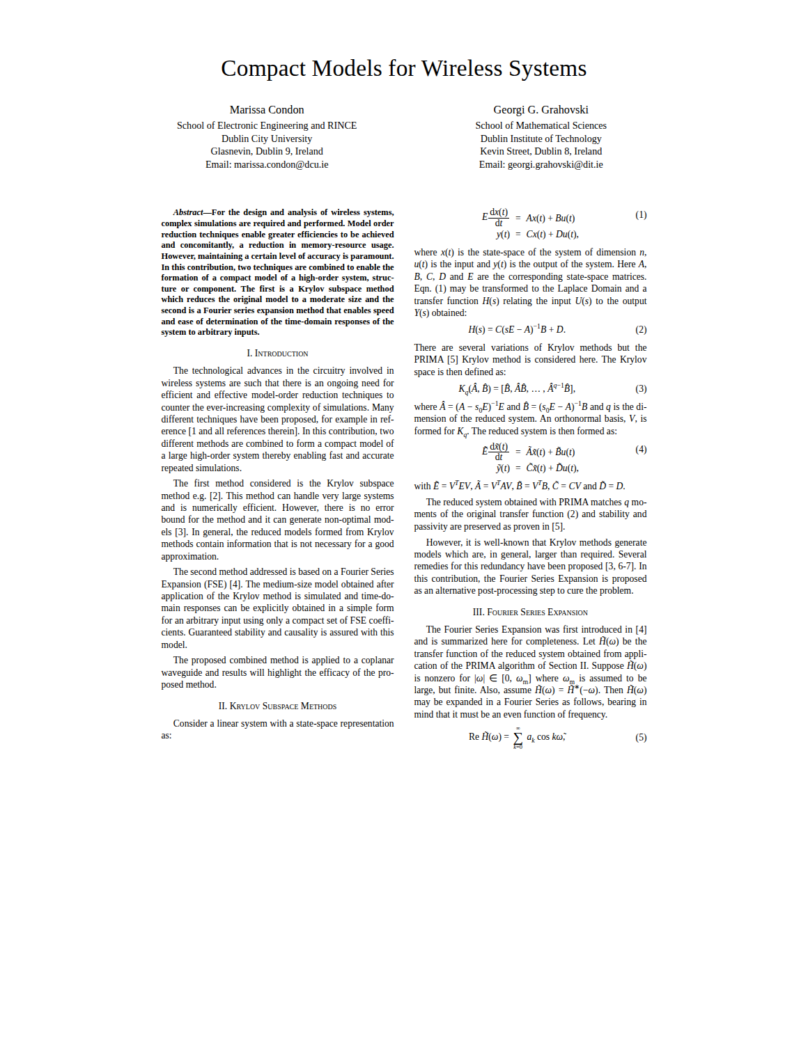Compact Models for Wireless Systems
Marissa Condon
School of Electronic Engineering and RINCE
Dublin City University
Glasnevin, Dublin 9, Ireland
Email: marissa.condon@dcu.ie
Georgi G. Grahovski
School of Mathematical Sciences
Dublin Institute of Technology
Kevin Street, Dublin 8, Ireland
Email: georgi.grahovski@dit.ie
Abstract—For the design and analysis of wireless systems, complex simulations are required and performed. Model order reduction techniques enable greater efficiencies to be achieved and concomitantly, a reduction in memory-resource usage. However, maintaining a certain level of accuracy is paramount. In this contribution, two techniques are combined to enable the formation of a compact model of a high-order system, structure or component. The first is a Krylov subspace method which reduces the original model to a moderate size and the second is a Fourier series expansion method that enables speed and ease of determination of the time-domain responses of the system to arbitrary inputs.
I. Introduction
The technological advances in the circuitry involved in wireless systems are such that there is an ongoing need for efficient and effective model-order reduction techniques to counter the ever-increasing complexity of simulations. Many different techniques have been proposed, for example in reference [1 and all references therein]. In this contribution, two different methods are combined to form a compact model of a large high-order system thereby enabling fast and accurate repeated simulations.
The first method considered is the Krylov subspace method e.g. [2]. This method can handle very large systems and is numerically efficient. However, there is no error bound for the method and it can generate non-optimal models [3]. In general, the reduced models formed from Krylov methods contain information that is not necessary for a good approximation.
The second method addressed is based on a Fourier Series Expansion (FSE) [4]. The medium-size model obtained after application of the Krylov method is simulated and time-domain responses can be explicitly obtained in a simple form for an arbitrary input using only a compact set of FSE coefficients. Guaranteed stability and causality is assured with this model.
The proposed combined method is applied to a coplanar waveguide and results will highlight the efficacy of the proposed method.
II. Krylov Subspace Methods
Consider a linear system with a state-space representation as:
| E d x ( t ) d t | = | Ax ( t ) + Bu ( t ) |
| y ( t ) | = | Cx ( t ) + Du ( t ), |
(1)
where x(t) is the state-space of the system of dimension n, u(t) is the input and y(t) is the output of the system. Here A, B, C, D and E are the corresponding state-space matrices. Eqn. (1) may be transformed to the Laplace Domain and a transfer function H(s) relating the input U(s) to the output Y(s) obtained:
H(s) = C(sE − A)−1B + D. (2)
There are several variations of Krylov methods but the PRIMA [5] Krylov method is considered here. The Krylov space is then defined as:
Kq(Â, B̂) = [B̂, ÂB̂, … , Âq−1B̂], (3)
where Â = (A − s0E)−1E and B̂ = (s0E − A)−1B and q is the dimension of the reduced system. An orthonormal basis, V, is formed for Kq. The reduced system is then formed as:
| Ẽ d x̃ ( t ) d t | = | Ãx̃ ( t ) + B̃u ( t ) |
| ỹ ( t ) | = | C̃x̃ ( t ) + D̃u ( t ), |
(4)
with Ẽ = VTEV, Ã = VTAV, B̃ = VTB, C̃ = CV and D̃ = D.
The reduced system obtained with PRIMA matches q moments of the original transfer function (2) and stability and passivity are preserved as proven in [5].
However, it is well-known that Krylov methods generate models which are, in general, larger than required. Several remedies for this redundancy have been proposed [3, 6-7]. In this contribution, the Fourier Series Expansion is proposed as an alternative post-processing step to cure the problem.
III. Fourier Series Expansion
The Fourier Series Expansion was first introduced in [4] and is summarized here for completeness. Let H̃(ω) be the transfer function of the reduced system obtained from application of the PRIMA algorithm of Section II. Suppose H̃(ω) is nonzero for |ω| ∈ [0, ωm] where ωm is assumed to be large, but finite. Also, assume H̃(ω) = H̃∗(−ω). Then H̃(ω) may be expanded in a Fourier Series as follows, bearing in mind that it must be an even function of frequency.
Re H̃(ω) = ∞∑k=0 ak cos kω̃, (5)